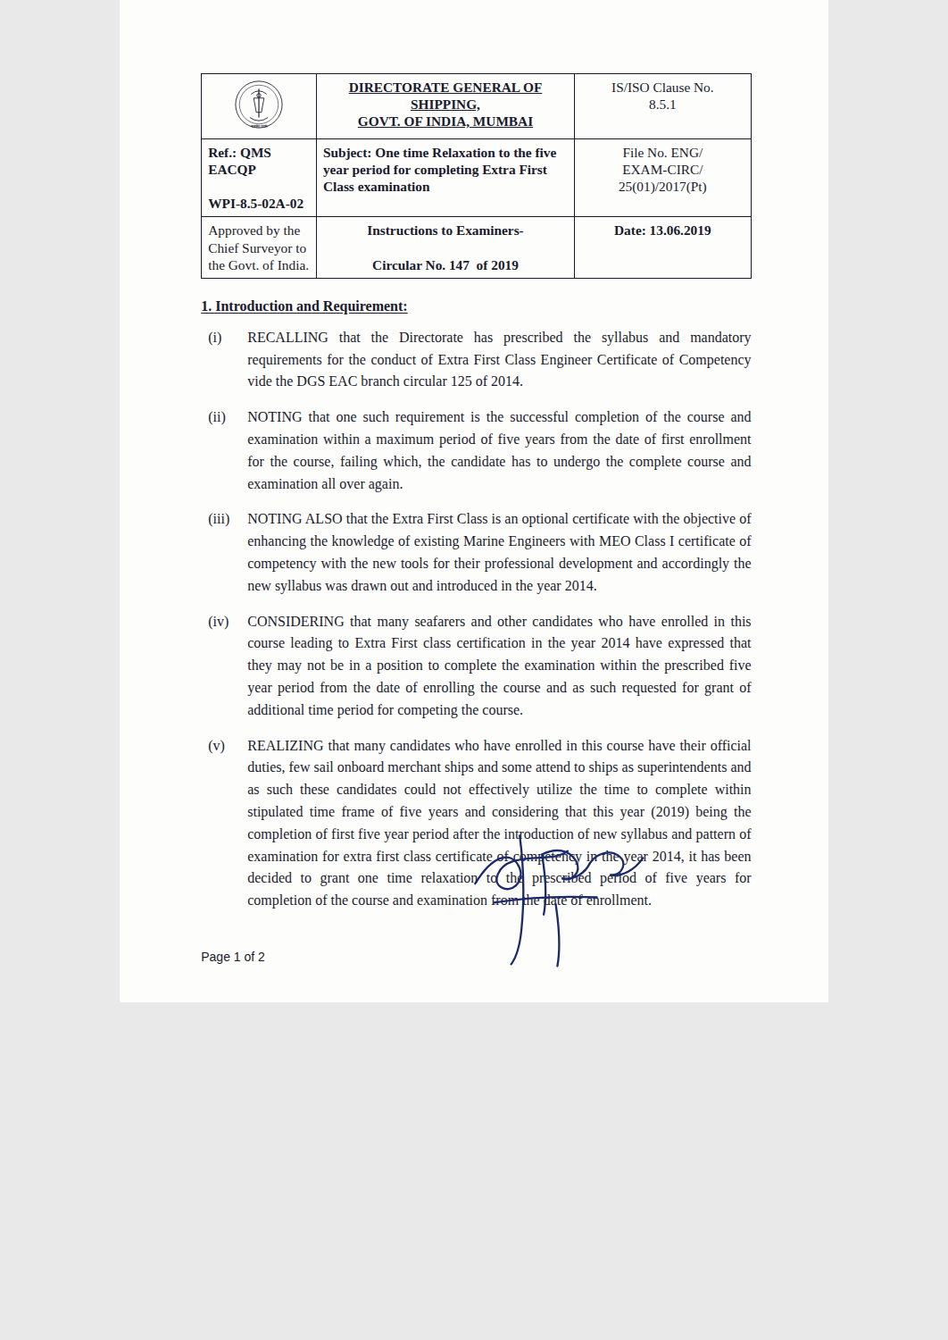| सत्यमेव जयते | DIRECTORATE GENERAL OF SHIPPING, GOVT. OF INDIA, MUMBAI | IS/ISO Clause No. 8.5.1 |
| Ref.: QMS EACQP WPI-8.5-02A-02 | Subject: One time Relaxation to the five year period for completing Extra First Class examination | File No. ENG/ EXAM-CIRC/ 25(01)/2017(Pt) |
| Approved by the Chief Surveyor to the Govt. of India. | Instructions to Examiners- Circular No. 147 of 2019 | Date: 13.06.2019 |
1. Introduction and Requirement:
(i) Recalling that the Directorate has prescribed the syllabus and mandatory requirements for the conduct of Extra First Class Engineer Certificate of Competency vide the DGS EAC branch circular 125 of 2014.
(ii) Noting that one such requirement is the successful completion of the course and examination within a maximum period of five years from the date of first enrollment for the course, failing which, the candidate has to undergo the complete course and examination all over again.
(iii) Noting also that the Extra First Class is an optional certificate with the objective of enhancing the knowledge of existing Marine Engineers with MEO Class I certificate of competency with the new tools for their professional development and accordingly the new syllabus was drawn out and introduced in the year 2014.
(iv) Considering that many seafarers and other candidates who have enrolled in this course leading to Extra First class certification in the year 2014 have expressed that they may not be in a position to complete the examination within the prescribed five year period from the date of enrolling the course and as such requested for grant of additional time period for competing the course.
(v) Realizing that many candidates who have enrolled in this course have their official duties, few sail onboard merchant ships and some attend to ships as superintendents and as such these candidates could not effectively utilize the time to complete within stipulated time frame of five years and considering that this year (2019) being the completion of first five year period after the introduction of new syllabus and pattern of examination for extra first class certificate of competency in the year 2014, it has been decided to grant one time relaxation to the prescribed period of five years for completion of the course and examination from the date of enrollment.
Page 1 of 2